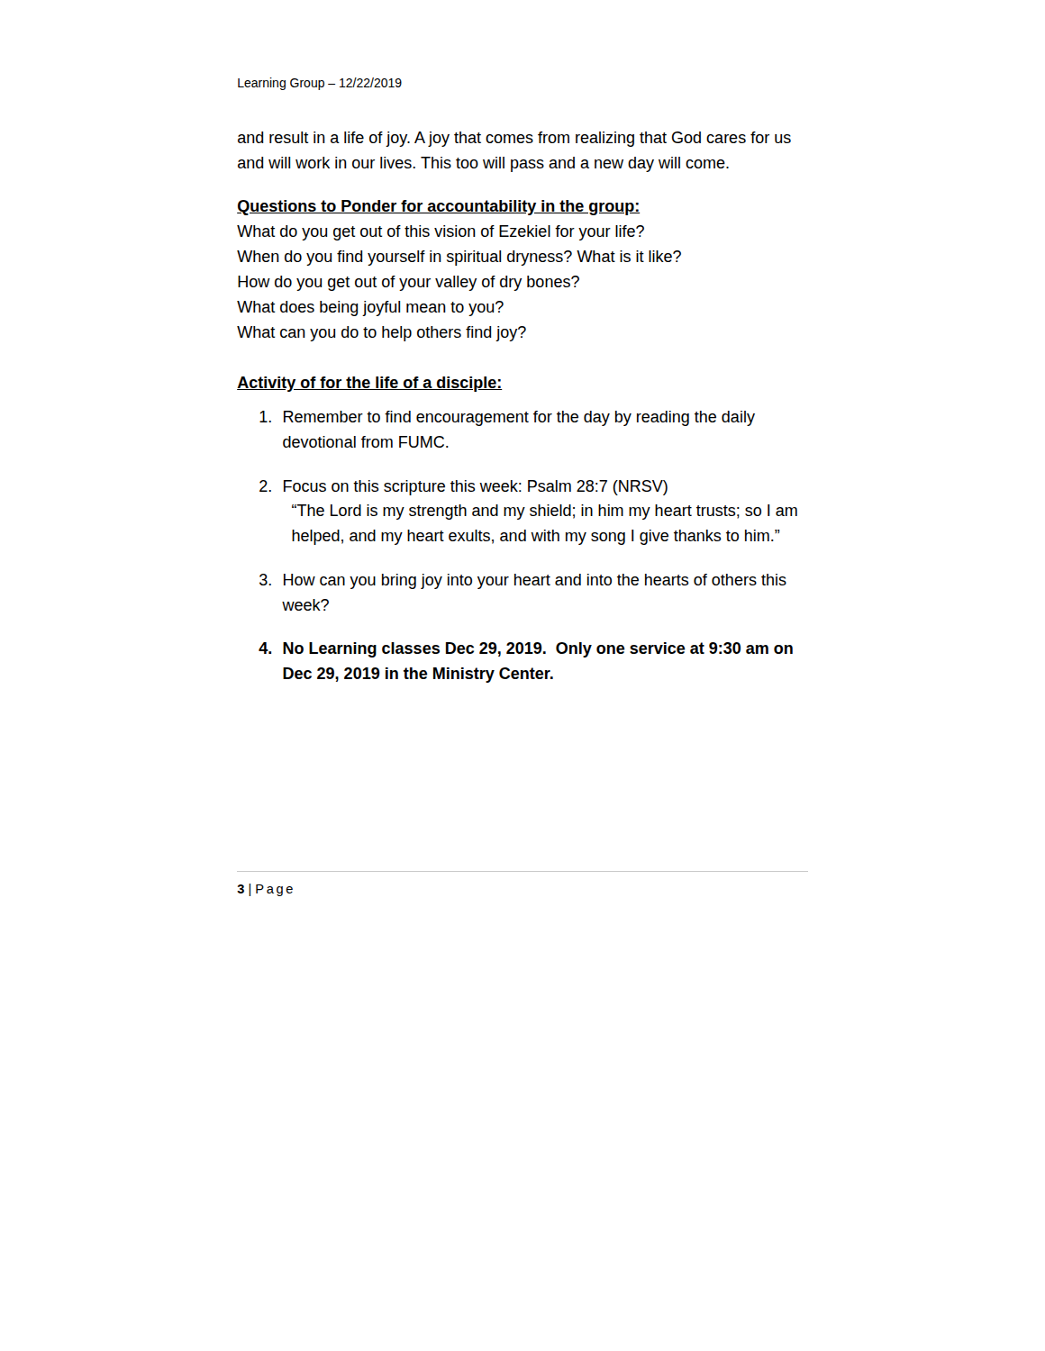Learning Group – 12/22/2019
and result in a life of joy. A joy that comes from realizing that God cares for us and will work in our lives. This too will pass and a new day will come.
Questions to Ponder for accountability in the group:
What do you get out of this vision of Ezekiel for your life?
When do you find yourself in spiritual dryness? What is it like?
How do you get out of your valley of dry bones?
What does being joyful mean to you?
What can you do to help others find joy?
Activity of for the life of a disciple:
Remember to find encouragement for the day by reading the daily devotional from FUMC.
Focus on this scripture this week: Psalm 28:7 (NRSV) “The Lord is my strength and my shield; in him my heart trusts; so I am helped, and my heart exults, and with my song I give thanks to him.”
How can you bring joy into your heart and into the hearts of others this week?
No Learning classes Dec 29, 2019. Only one service at 9:30 am on Dec 29, 2019 in the Ministry Center.
3 | Page